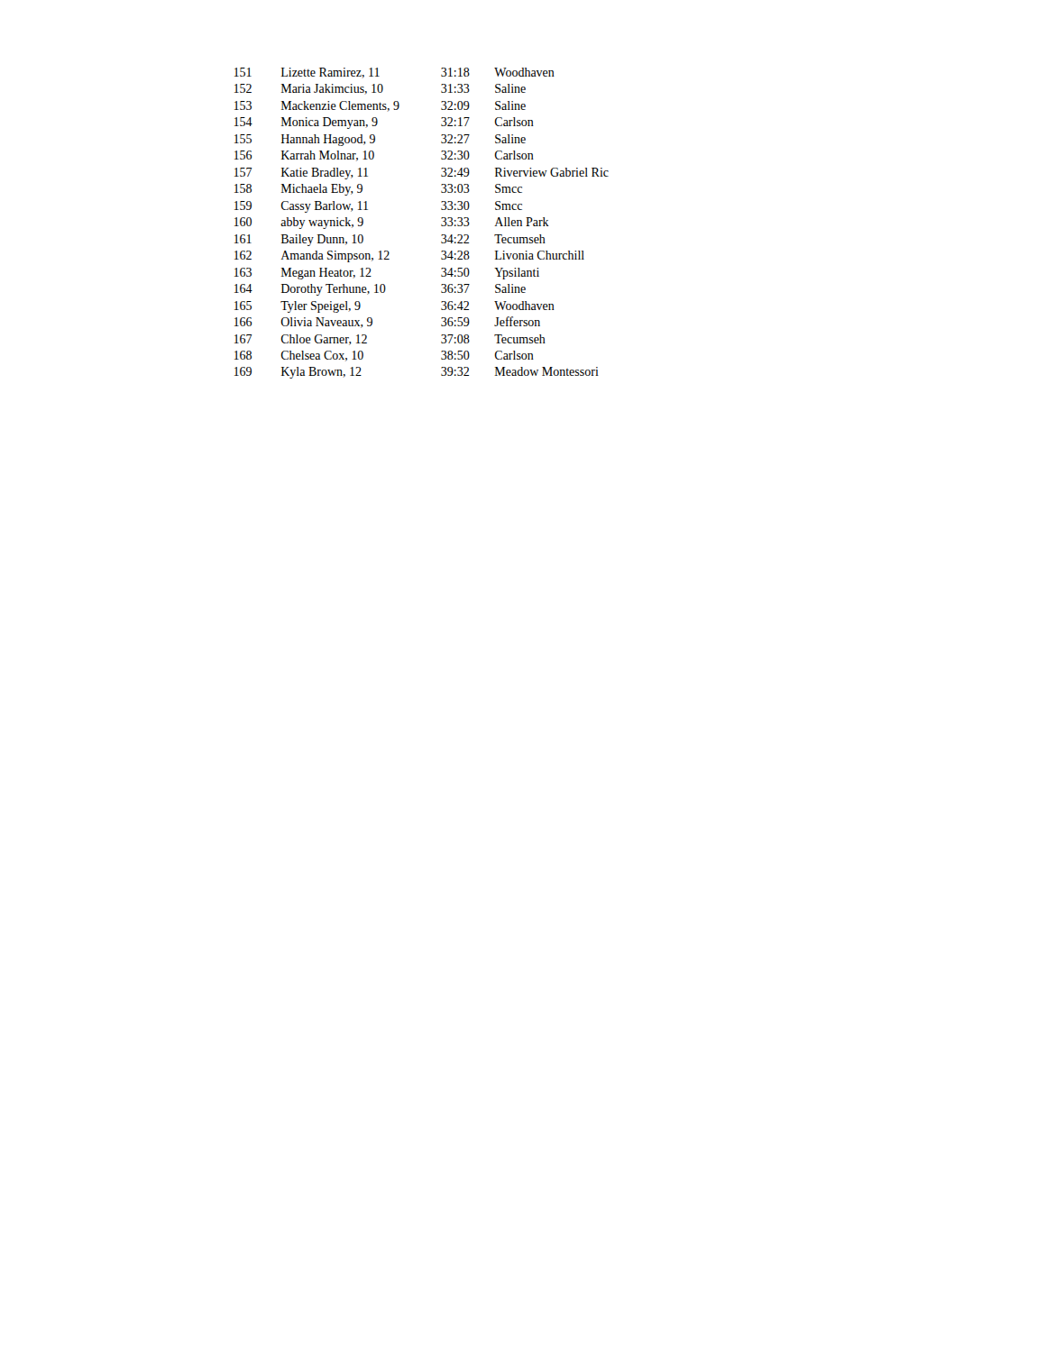| 151 | Lizette Ramirez, 11 | 31:18 | Woodhaven |
| 152 | Maria Jakimcius, 10 | 31:33 | Saline |
| 153 | Mackenzie Clements, 9 | 32:09 | Saline |
| 154 | Monica Demyan, 9 | 32:17 | Carlson |
| 155 | Hannah Hagood, 9 | 32:27 | Saline |
| 156 | Karrah Molnar, 10 | 32:30 | Carlson |
| 157 | Katie Bradley, 11 | 32:49 | Riverview Gabriel Ric |
| 158 | Michaela Eby, 9 | 33:03 | Smcc |
| 159 | Cassy Barlow, 11 | 33:30 | Smcc |
| 160 | abby waynick, 9 | 33:33 | Allen Park |
| 161 | Bailey Dunn, 10 | 34:22 | Tecumseh |
| 162 | Amanda Simpson, 12 | 34:28 | Livonia Churchill |
| 163 | Megan Heator, 12 | 34:50 | Ypsilanti |
| 164 | Dorothy Terhune, 10 | 36:37 | Saline |
| 165 | Tyler Speigel, 9 | 36:42 | Woodhaven |
| 166 | Olivia Naveaux, 9 | 36:59 | Jefferson |
| 167 | Chloe Garner, 12 | 37:08 | Tecumseh |
| 168 | Chelsea Cox, 10 | 38:50 | Carlson |
| 169 | Kyla Brown, 12 | 39:32 | Meadow Montessori |